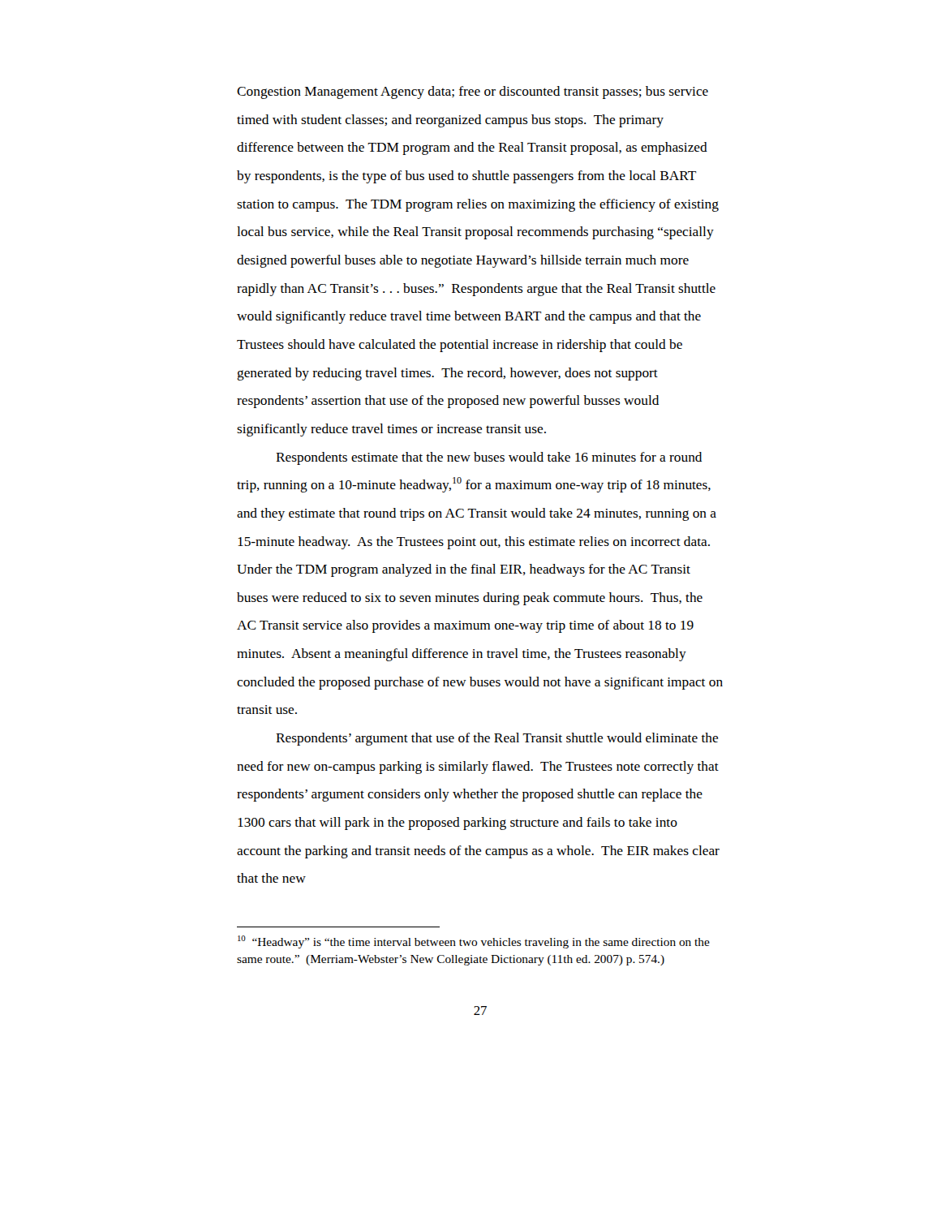Congestion Management Agency data; free or discounted transit passes; bus service timed with student classes; and reorganized campus bus stops. The primary difference between the TDM program and the Real Transit proposal, as emphasized by respondents, is the type of bus used to shuttle passengers from the local BART station to campus. The TDM program relies on maximizing the efficiency of existing local bus service, while the Real Transit proposal recommends purchasing “specially designed powerful buses able to negotiate Hayward’s hillside terrain much more rapidly than AC Transit’s . . . buses.” Respondents argue that the Real Transit shuttle would significantly reduce travel time between BART and the campus and that the Trustees should have calculated the potential increase in ridership that could be generated by reducing travel times. The record, however, does not support respondents’ assertion that use of the proposed new powerful busses would significantly reduce travel times or increase transit use.
Respondents estimate that the new buses would take 16 minutes for a round trip, running on a 10-minute headway,10 for a maximum one-way trip of 18 minutes, and they estimate that round trips on AC Transit would take 24 minutes, running on a 15-minute headway. As the Trustees point out, this estimate relies on incorrect data. Under the TDM program analyzed in the final EIR, headways for the AC Transit buses were reduced to six to seven minutes during peak commute hours. Thus, the AC Transit service also provides a maximum one-way trip time of about 18 to 19 minutes. Absent a meaningful difference in travel time, the Trustees reasonably concluded the proposed purchase of new buses would not have a significant impact on transit use.
Respondents’ argument that use of the Real Transit shuttle would eliminate the need for new on-campus parking is similarly flawed. The Trustees note correctly that respondents’ argument considers only whether the proposed shuttle can replace the 1300 cars that will park in the proposed parking structure and fails to take into account the parking and transit needs of the campus as a whole. The EIR makes clear that the new
10 “Headway” is “the time interval between two vehicles traveling in the same direction on the same route.” (Merriam-Webster’s New Collegiate Dictionary (11th ed. 2007) p. 574.)
27